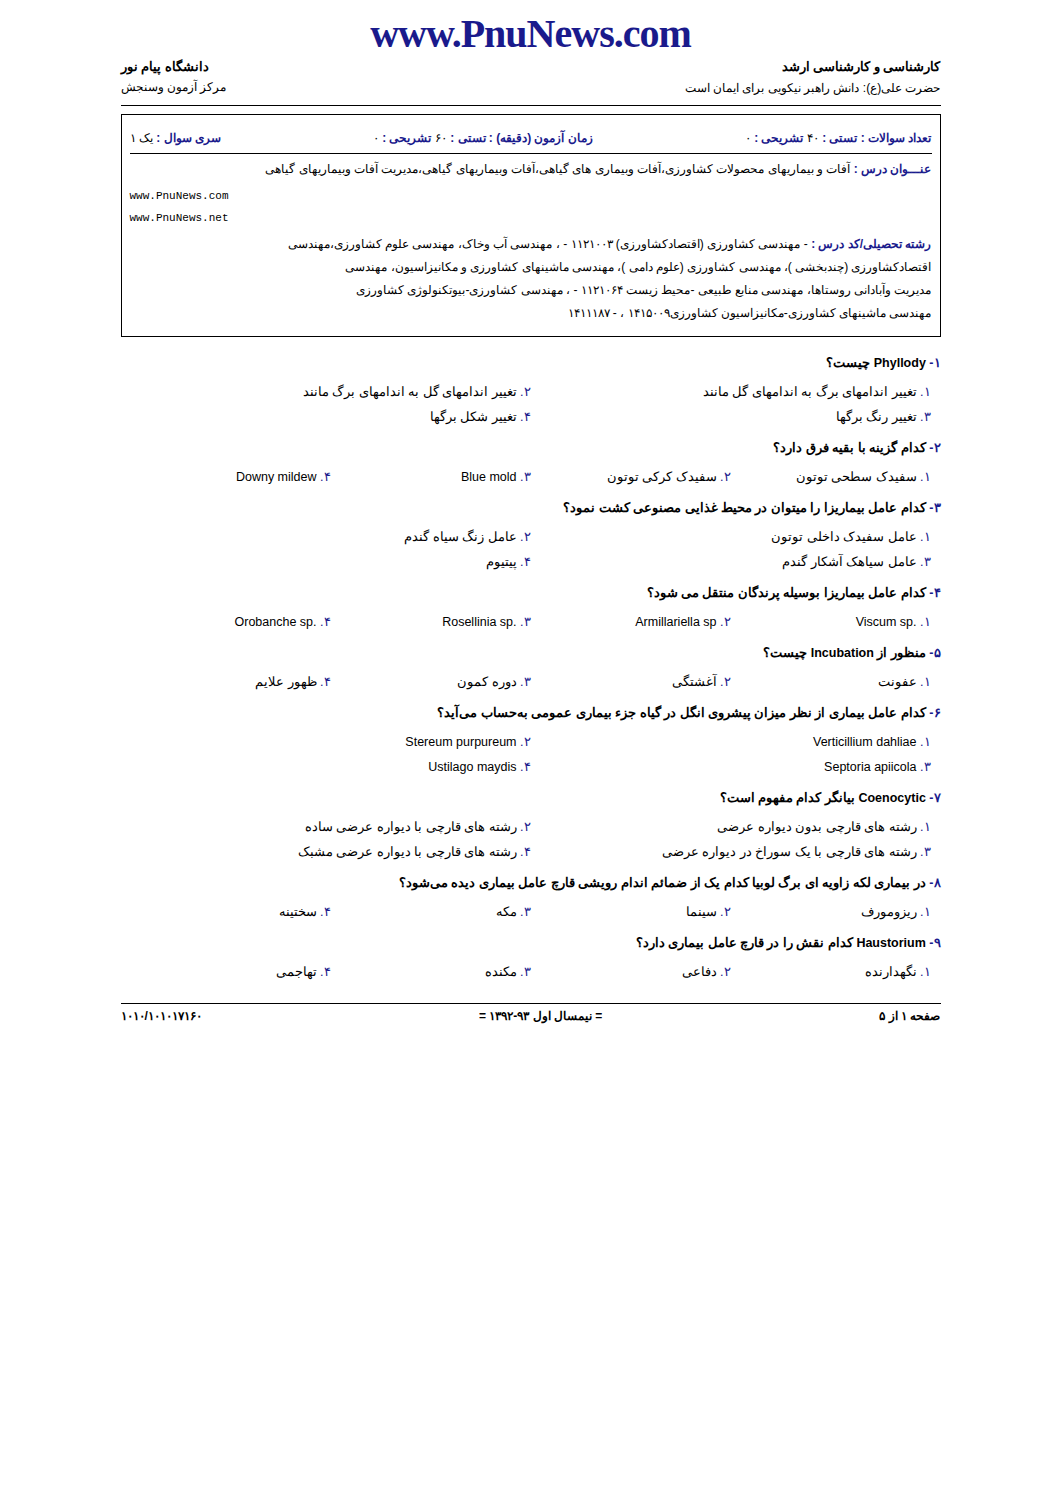www.PnuNews.com
کارشناسی و کارشناسی ارشد
حضرت علی(ع): دانش راهبر نیکویی برای ایمان است
دانشگاه پیام نور
مرکز آزمون وسنجش
تعداد سوالات : تستی : ۴۰ تشریحی : ۰ زمان آزمون (دقیقه) : تستی : ۶۰ تشریحی : ۰ سری سوال : یک ۱
عنـــوان درس : آفات و بیماریهای محصولات کشاورزی،آفات وبیماری های گیاهی،آفات وبیماریهای گیاهی،مدیریت آفات وبیماریهای گیاهی
www.PnuNews.com
www.PnuNews.net
رشته تحصیلی/کد درس : - مهندسی کشاورزی (اقتصادکشاورزی) ۱۱۲۱۰۰۳ - ، مهندسی آب وخاک، مهندسی علوم کشاورزی،مهندسی
اقتصادکشاورزی (چندبخشی )، مهندسی کشاورزی (علوم دامی )، مهندسی ماشینهای کشاورزی و مکانیزاسیون، مهندسی
مدیریت وآبادانی روستاها، مهندسی منابع طبیعی -محیط زیست ۱۱۲۱۰۶۴ - ، مهندسی کشاورزی-بیوتکنولوژی کشاورزی
مهندسی ماشینهای کشاورزی-مکانیزاسیون کشاورزی۱۴۱۵۰۰۹ ، - ۱۴۱۱۱۸۷
۱- Phyllody چیست؟
۱. تغییر اندامهای برگ به اندامهای گل مانند
۲. تغییر اندامهای گل به اندامهای برگ مانند
۳. تغییر رنگ برگها
۴. تغییر شکل برگها
۲- کدام گزینه با بقیه فرق دارد؟
۱. سفیدک سطحی توتون
۲. سفیدک کرکی توتون
۳. Blue mold
۴. Downy mildew
۳- کدام عامل بیماریزا را میتوان در محیط غذایی مصنوعی کشت نمود؟
۱. عامل سفیدک داخلی توتون
۲. عامل زنگ سیاه گندم
۳. عامل سیاهک آشکار گندم
۴. پیتیوم
۴- کدام عامل بیماریزا بوسیله پرندگان منتقل می شود؟
۱. Viscum sp.
۲. Armillariella sp
۳. Rosellinia sp.
۴. Orobanche sp.
۵- منظور از Incubation چیست؟
۱. عفونت
۲. آغشتگی
۳. دوره کمون
۴. ظهور علایم
۶- کدام عامل بیماری از نظر میزان پیشروی انگل در گیاه جزء بیماری عمومی به‌حساب می‌آید؟
۱. Verticillium dahliae
۲. Stereum purpureum
۳. Septoria apiicola
۴. Ustilago maydis
۷- Coenocytic بیانگر کدام مفهوم است؟
۱. رشته های قارچی بدون دیواره عرضی
۲. رشته های قارچی با دیواره عرضی ساده
۳. رشته های قارچی با یک سوراخ در دیواره عرضی
۴. رشته های قارچی با دیواره عرضی مشبک
۸- در بیماری لکه زاویه ای برگ لوبیا کدام یک از ضمائم اندام رویشی قارچ عامل بیماری دیده می‌شود؟
۱. ریزومورف
۲. سینما
۳. مکه
۴. سختینه
۹- Haustorium کدام نقش را در قارچ عامل بیماری دارد؟
۱. نگهدارنده
۲. دفاعی
۳. مکنده
۴. تهاجمی
صفحه ۱ از ۵ = نیمسال اول ۹۳-۱۳۹۲ = ۱۰۱۰/۱۰۱۰۱۷۱۶۰